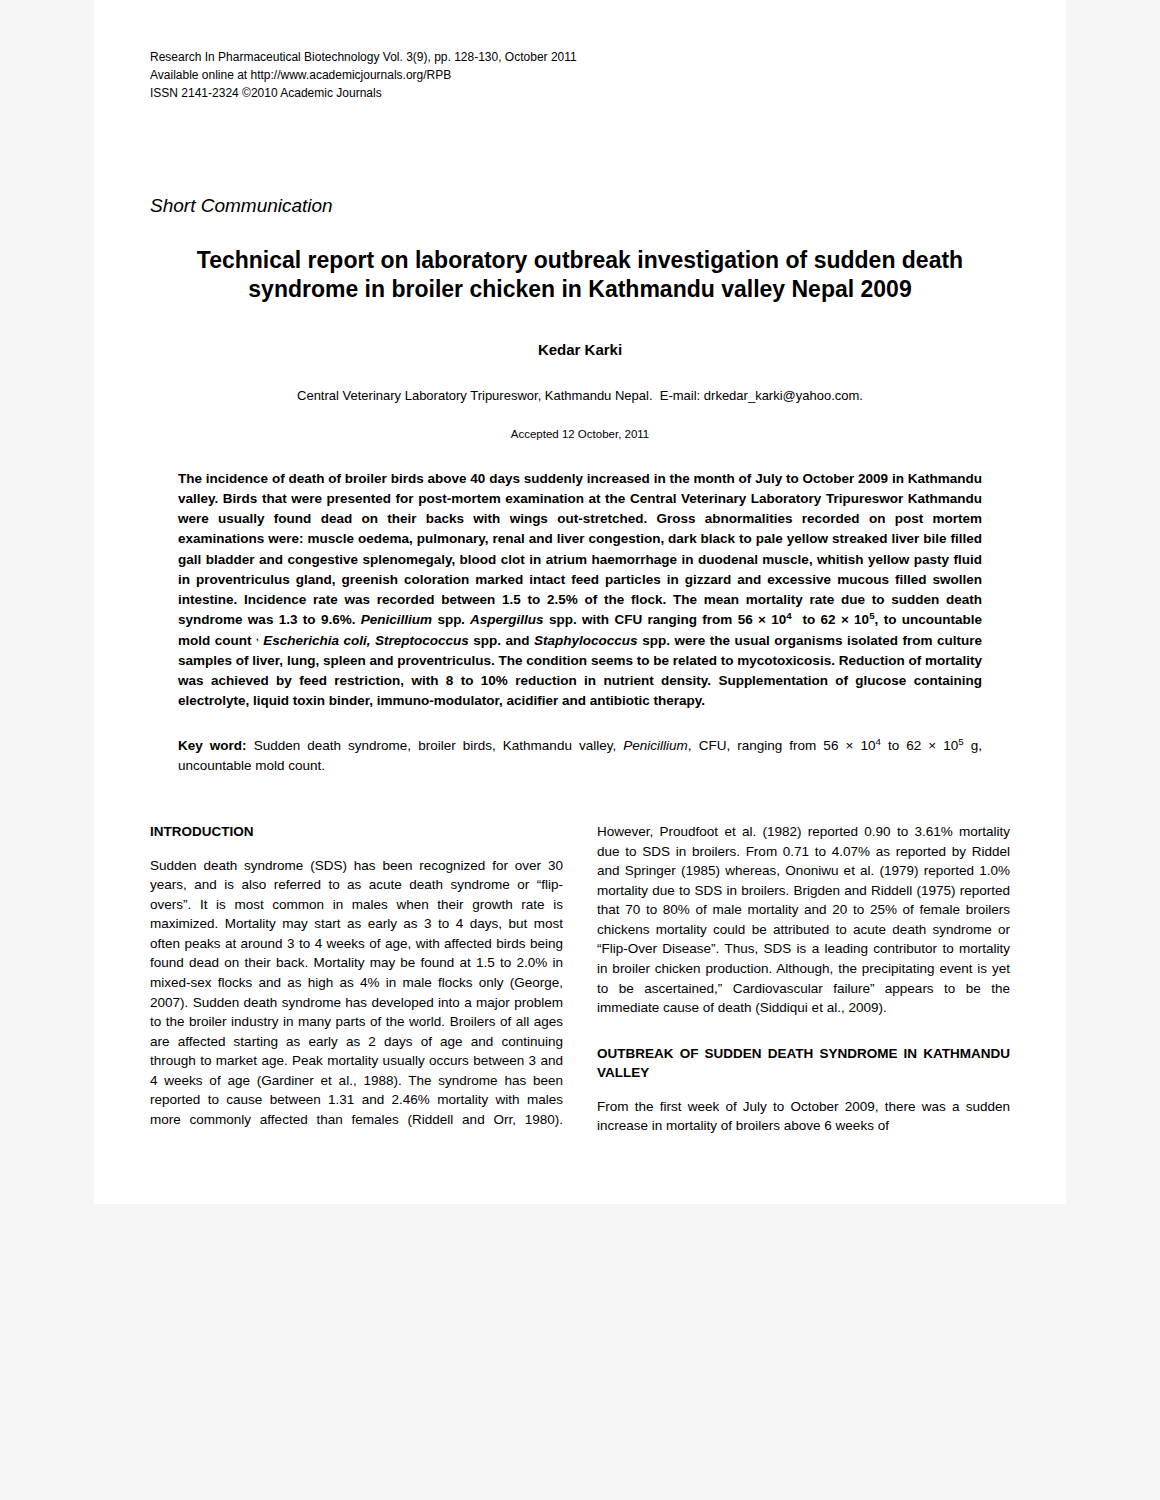Research In Pharmaceutical Biotechnology Vol. 3(9), pp. 128-130, October 2011
Available online at http://www.academicjournals.org/RPB
ISSN 2141-2324 ©2010 Academic Journals
Short Communication
Technical report on laboratory outbreak investigation of sudden death syndrome in broiler chicken in Kathmandu valley Nepal 2009
Kedar Karki
Central Veterinary Laboratory Tripureswor, Kathmandu Nepal. E-mail: drkedar_karki@yahoo.com.
Accepted 12 October, 2011
The incidence of death of broiler birds above 40 days suddenly increased in the month of July to October 2009 in Kathmandu valley. Birds that were presented for post-mortem examination at the Central Veterinary Laboratory Tripureswor Kathmandu were usually found dead on their backs with wings out-stretched. Gross abnormalities recorded on post mortem examinations were: muscle oedema, pulmonary, renal and liver congestion, dark black to pale yellow streaked liver bile filled gall bladder and congestive splenomegaly, blood clot in atrium haemorrhage in duodenal muscle, whitish yellow pasty fluid in proventriculus gland, greenish coloration marked intact feed particles in gizzard and excessive mucous filled swollen intestine. Incidence rate was recorded between 1.5 to 2.5% of the flock. The mean mortality rate due to sudden death syndrome was 1.3 to 9.6%. Penicillium spp. Aspergillus spp. with CFU ranging from 56 × 104 to 62 × 105, to uncountable mold count , Escherichia coli, Streptococcus spp. and Staphylococcus spp. were the usual organisms isolated from culture samples of liver, lung, spleen and proventriculus. The condition seems to be related to mycotoxicosis. Reduction of mortality was achieved by feed restriction, with 8 to 10% reduction in nutrient density. Supplementation of glucose containing electrolyte, liquid toxin binder, immuno-modulator, acidifier and antibiotic therapy.
Key word: Sudden death syndrome, broiler birds, Kathmandu valley, Penicillium, CFU, ranging from 56 × 104 to 62 × 105 g, uncountable mold count.
INTRODUCTION
Sudden death syndrome (SDS) has been recognized for over 30 years, and is also referred to as acute death syndrome or “flip-overs”. It is most common in males when their growth rate is maximized. Mortality may start as early as 3 to 4 days, but most often peaks at around 3 to 4 weeks of age, with affected birds being found dead on their back. Mortality may be found at 1.5 to 2.0% in mixed-sex flocks and as high as 4% in male flocks only (George, 2007). Sudden death syndrome has developed into a major problem to the broiler industry in many parts of the world. Broilers of all ages are affected starting as early as 2 days of age and continuing through to market age. Peak mortality usually occurs between 3 and 4 weeks of age (Gardiner et al., 1988). The syndrome has been reported to cause between 1.31 and 2.46% mortality with males more commonly affected than females (Riddell and Orr, 1980). However, Proudfoot et al. (1982) reported 0.90 to 3.61% mortality due to SDS in broilers. From 0.71 to 4.07% as reported by Riddel and Springer (1985) whereas, Ononiwu et al. (1979) reported 1.0% mortality due to SDS in broilers. Brigden and Riddell (1975) reported that 70 to 80% of male mortality and 20 to 25% of female broilers chickens mortality could be attributed to acute death syndrome or “Flip-Over Disease”. Thus, SDS is a leading contributor to mortality in broiler chicken production. Although, the precipitating event is yet to be ascertained,” Cardiovascular failure” appears to be the immediate cause of death (Siddiqui et al., 2009).
OUTBREAK OF SUDDEN DEATH SYNDROME IN KATHMANDU VALLEY
From the first week of July to October 2009, there was a sudden increase in mortality of broilers above 6 weeks of